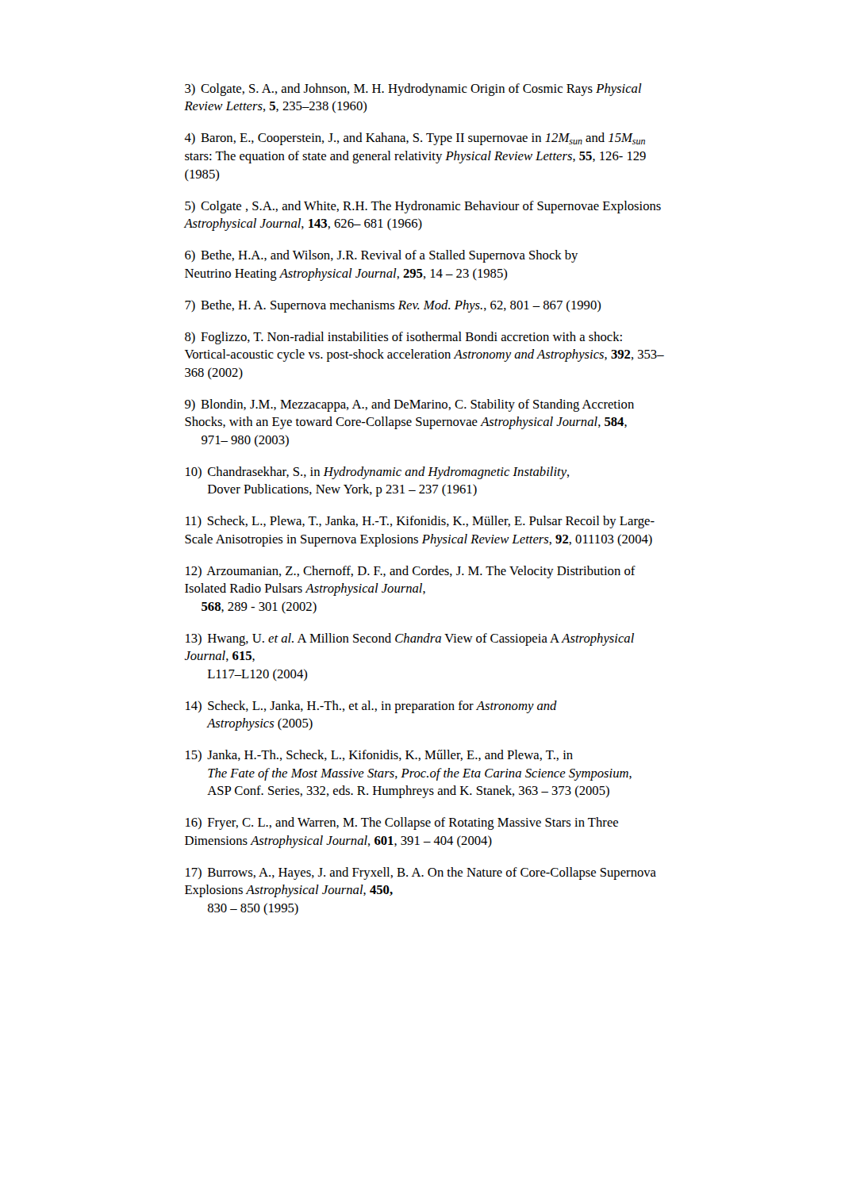3) Colgate, S. A., and Johnson, M. H. Hydrodynamic Origin of Cosmic Rays Physical Review Letters, 5, 235–238 (1960)
4) Baron, E., Cooperstein, J., and Kahana, S. Type II supernovae in 12Msun and 15Msun stars: The equation of state and general relativity Physical Review Letters, 55, 126- 129 (1985)
5) Colgate , S.A., and White, R.H. The Hydronamic Behaviour of Supernovae Explosions Astrophysical Journal, 143, 626– 681 (1966)
6) Bethe, H.A., and Wilson, J.R. Revival of a Stalled Supernova Shock by Neutrino Heating Astrophysical Journal, 295, 14 – 23 (1985)
7) Bethe, H. A. Supernova mechanisms Rev. Mod. Phys., 62, 801 – 867 (1990)
8) Foglizzo, T. Non-radial instabilities of isothermal Bondi accretion with a shock: Vortical-acoustic cycle vs. post-shock acceleration Astronomy and Astrophysics, 392, 353– 368 (2002)
9) Blondin, J.M., Mezzacappa, A., and DeMarino, C. Stability of Standing Accretion Shocks, with an Eye toward Core-Collapse Supernovae Astrophysical Journal, 584, 971– 980 (2003)
10) Chandrasekhar, S., in Hydrodynamic and Hydromagnetic Instability, Dover Publications, New York, p 231 – 237 (1961)
11) Scheck, L., Plewa, T., Janka, H.-T., Kifonidis, K., Müller, E. Pulsar Recoil by Large-Scale Anisotropies in Supernova Explosions Physical Review Letters, 92, 011103 (2004)
12) Arzoumanian, Z., Chernoff, D. F., and Cordes, J. M. The Velocity Distribution of Isolated Radio Pulsars Astrophysical Journal, 568, 289 - 301 (2002)
13) Hwang, U. et al. A Million Second Chandra View of Cassiopeia A Astrophysical Journal, 615, L117–L120 (2004)
14) Scheck, L., Janka, H.-Th., et al., in preparation for Astronomy and Astrophysics (2005)
15) Janka, H.-Th., Scheck, L., Kifonidis, K., Műller, E., and Plewa, T., in The Fate of the Most Massive Stars, Proc.of the Eta Carina Science Symposium, ASP Conf. Series, 332, eds. R. Humphreys and K. Stanek, 363 – 373 (2005)
16) Fryer, C. L., and Warren, M. The Collapse of Rotating Massive Stars in Three Dimensions Astrophysical Journal, 601, 391 – 404 (2004)
17) Burrows, A., Hayes, J. and Fryxell, B. A. On the Nature of Core-Collapse Supernova Explosions Astrophysical Journal, 450, 830 – 850 (1995)